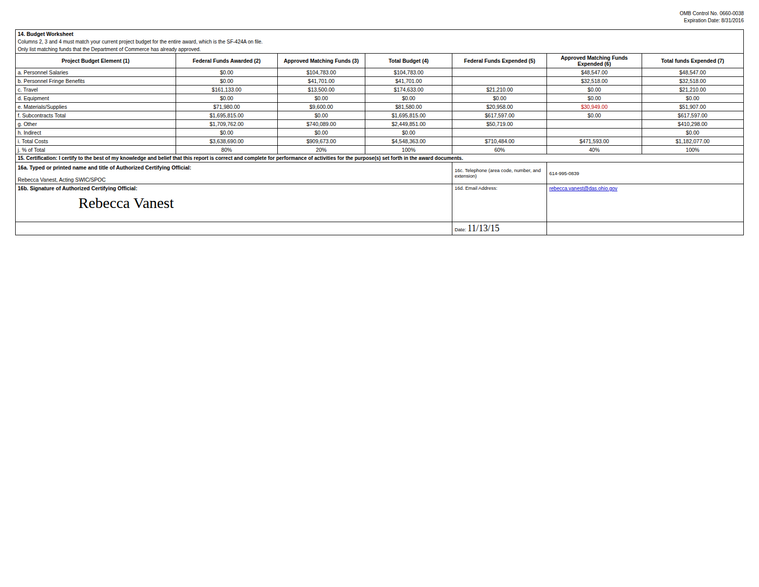OMB Control No. 0660-0038
Expiration Date: 8/31/2016
| 14. Budget Worksheet |
| Columns 2, 3 and 4 must match your current project budget for the entire award, which is the SF-424A on file. |
| Only list matching funds that the Department of Commerce has already approved. |
| Project Budget Element (1) | Federal Funds Awarded (2) | Approved Matching Funds (3) | Total Budget (4) | Federal Funds Expended (5) | Approved Matching Funds Expended (6) | Total funds Expended (7) |
| a. Personnel Salaries | $0.00 | $104,783.00 | $104,783.00 | | $48,547.00 | $48,547.00 |
| b. Personnel Fringe Benefits | $0.00 | $41,701.00 | $41,701.00 | | $32,518.00 | $32,518.00 |
| c. Travel | $161,133.00 | $13,500.00 | $174,633.00 | $21,210.00 | $0.00 | $21,210.00 |
| d. Equipment | $0.00 | $0.00 | $0.00 | $0.00 | $0.00 | $0.00 |
| e. Materials/Supplies | $71,980.00 | $9,600.00 | $81,580.00 | $20,958.00 | $30,949.00 | $51,907.00 |
| f. Subcontracts Total | $1,695,815.00 | $0.00 | $1,695,815.00 | $617,597.00 | $0.00 | $617,597.00 |
| g. Other | $1,709,762.00 | $740,089.00 | $2,449,851.00 | $50,719.00 | | $410,298.00 |
| h. Indirect | $0.00 | $0.00 | $0.00 | | | $0.00 |
| i. Total Costs | $3,638,690.00 | $909,673.00 | $4,548,363.00 | $710,484.00 | $471,593.00 | $1,182,077.00 |
| j. % of Total | 80% | 20% | 100% | 60% | 40% | 100% |
| 15. Certification: I certify to the best of my knowledge and belief that this report is correct and complete for performance of activities for the purpose(s) set forth in the award documents. |
| 16a. Typed or printed name and title of Authorized Certifying Official: Rebecca Vanest, Acting SWIC/SPOC | 16c. Telephone (area code, number, and extension) | 614-995-0839 |
| 16b. Signature of Authorized Certifying Official: Rebecca Vanest | 16d. Email Address: | rebecca.vanest@das.ohio.gov |
| | Date: 11/13/15 | |